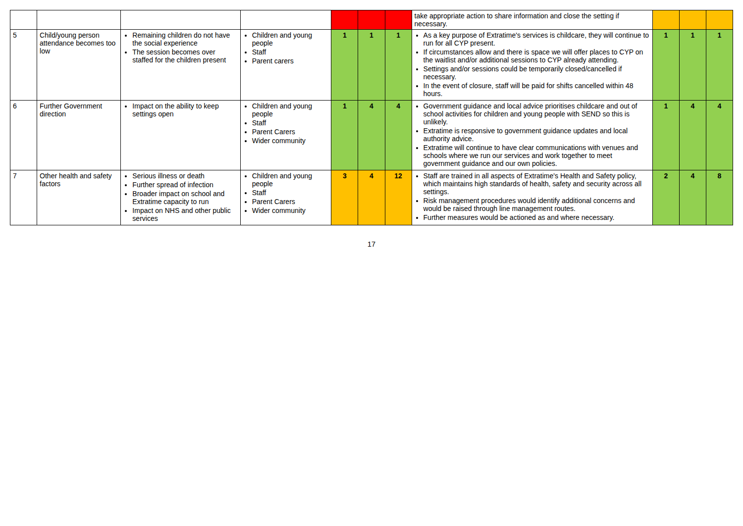| | | | | | | | take appropriate action to share information and close the setting if necessary. | | | |
| 5 | Child/young person attendance becomes too low | Remaining children do not have the social experience The session becomes over staffed for the children present | Children and young people Staff Parent carers | 1 | 1 | 1 | As a key purpose of Extratime's services is childcare, they will continue to run for all CYP present. If circumstances allow and there is space we will offer places to CYP on the waitlist and/or additional sessions to CYP already attending. Settings and/or sessions could be temporarily closed/cancelled if necessary. In the event of closure, staff will be paid for shifts cancelled within 48 hours. | 1 | 1 | 1 |
| 6 | Further Government direction | Impact on the ability to keep settings open | Children and young people Staff Parent Carers Wider community | 1 | 4 | 4 | Government guidance and local advice prioritises childcare and out of school activities for children and young people with SEND so this is unlikely. Extratime is responsive to government guidance updates and local authority advice. Extratime will continue to have clear communications with venues and schools where we run our services and work together to meet government guidance and our own policies. | 1 | 4 | 4 |
| 7 | Other health and safety factors | Serious illness or death Further spread of infection Broader impact on school and Extratime capacity to run Impact on NHS and other public services | Children and young people Staff Parent Carers Wider community | 3 | 4 | 12 | Staff are trained in all aspects of Extratime's Health and Safety policy, which maintains high standards of health, safety and security across all settings. Risk management procedures would identify additional concerns and would be raised through line management routes. Further measures would be actioned as and where necessary. | 2 | 4 | 8 |
17